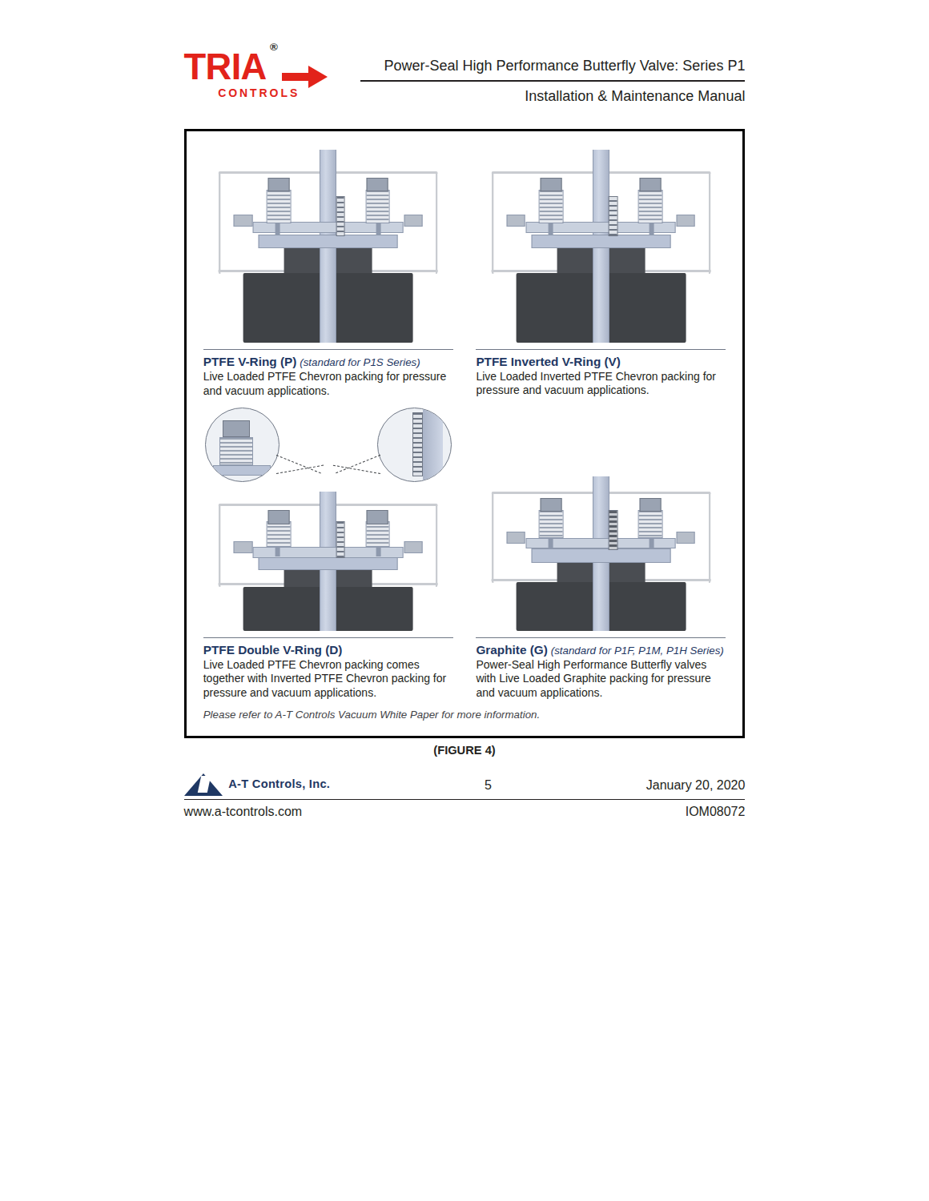TRIA®
CONTROLS
Power-Seal High Performance Butterfly Valve: Series P1
Installation & Maintenance Manual
PTFE V-Ring (P) (standard for P1S Series)
Live Loaded PTFE Chevron packing for pressure and vacuum applications.
PTFE Inverted V-Ring (V)
Live Loaded Inverted PTFE Chevron packing for pressure and vacuum applications.
PTFE Double V-Ring (D)
Live Loaded PTFE Chevron packing comes together with Inverted PTFE Chevron packing for pressure and vacuum applications.
Graphite (G) (standard for P1F, P1M, P1H Series)
Power-Seal High Performance Butterfly valves with Live Loaded Graphite packing for pressure and vacuum applications.
Please refer to A-T Controls Vacuum White Paper for more information.
(FIGURE 4)
A-T Controls, Inc.
5
January 20, 2020
www.a-tcontrols.com
IOM08072